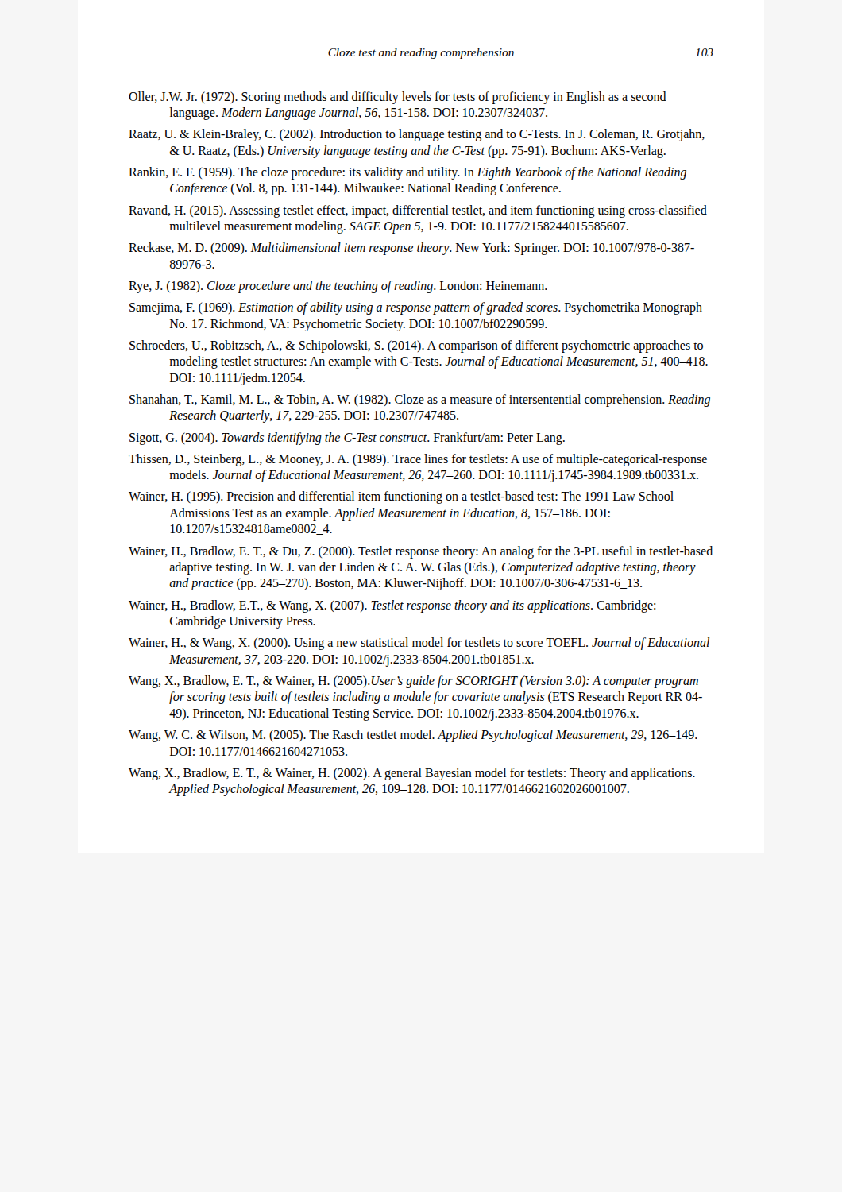Cloze test and reading comprehension 103
Oller, J.W. Jr. (1972). Scoring methods and difficulty levels for tests of proficiency in English as a second language. Modern Language Journal, 56, 151-158. DOI: 10.2307/324037.
Raatz, U. & Klein-Braley, C. (2002). Introduction to language testing and to C-Tests. In J. Coleman, R. Grotjahn, & U. Raatz, (Eds.) University language testing and the C-Test (pp. 75-91). Bochum: AKS-Verlag.
Rankin, E. F. (1959). The cloze procedure: its validity and utility. In Eighth Yearbook of the National Reading Conference (Vol. 8, pp. 131-144). Milwaukee: National Reading Conference.
Ravand, H. (2015). Assessing testlet effect, impact, differential testlet, and item functioning using cross-classified multilevel measurement modeling. SAGE Open 5, 1-9. DOI: 10.1177/2158244015585607.
Reckase, M. D. (2009). Multidimensional item response theory. New York: Springer. DOI: 10.1007/978-0-387-89976-3.
Rye, J. (1982). Cloze procedure and the teaching of reading. London: Heinemann.
Samejima, F. (1969). Estimation of ability using a response pattern of graded scores. Psychometrika Monograph No. 17. Richmond, VA: Psychometric Society. DOI: 10.1007/bf02290599.
Schroeders, U., Robitzsch, A., & Schipolowski, S. (2014). A comparison of different psychometric approaches to modeling testlet structures: An example with C-Tests. Journal of Educational Measurement, 51, 400–418. DOI: 10.1111/jedm.12054.
Shanahan, T., Kamil, M. L., & Tobin, A. W. (1982). Cloze as a measure of intersentential comprehension. Reading Research Quarterly, 17, 229-255. DOI: 10.2307/747485.
Sigott, G. (2004). Towards identifying the C-Test construct. Frankfurt/am: Peter Lang.
Thissen, D., Steinberg, L., & Mooney, J. A. (1989). Trace lines for testlets: A use of multiple-categorical-response models. Journal of Educational Measurement, 26, 247–260. DOI: 10.1111/j.1745-3984.1989.tb00331.x.
Wainer, H. (1995). Precision and differential item functioning on a testlet-based test: The 1991 Law School Admissions Test as an example. Applied Measurement in Education, 8, 157–186. DOI: 10.1207/s15324818ame0802_4.
Wainer, H., Bradlow, E. T., & Du, Z. (2000). Testlet response theory: An analog for the 3-PL useful in testlet-based adaptive testing. In W. J. van der Linden & C. A. W. Glas (Eds.), Computerized adaptive testing, theory and practice (pp. 245–270). Boston, MA: Kluwer-Nijhoff. DOI: 10.1007/0-306-47531-6_13.
Wainer, H., Bradlow, E.T., & Wang, X. (2007). Testlet response theory and its applications. Cambridge: Cambridge University Press.
Wainer, H., & Wang, X. (2000). Using a new statistical model for testlets to score TOEFL. Journal of Educational Measurement, 37, 203-220. DOI: 10.1002/j.2333-8504.2001.tb01851.x.
Wang, X., Bradlow, E. T., & Wainer, H. (2005).User’s guide for SCORIGHT (Version 3.0): A computer program for scoring tests built of testlets including a module for covariate analysis (ETS Research Report RR 04-49). Princeton, NJ: Educational Testing Service. DOI: 10.1002/j.2333-8504.2004.tb01976.x.
Wang, W. C. & Wilson, M. (2005). The Rasch testlet model. Applied Psychological Measurement, 29, 126–149. DOI: 10.1177/0146621604271053.
Wang, X., Bradlow, E. T., & Wainer, H. (2002). A general Bayesian model for testlets: Theory and applications. Applied Psychological Measurement, 26, 109–128. DOI: 10.1177/0146621602026001007.